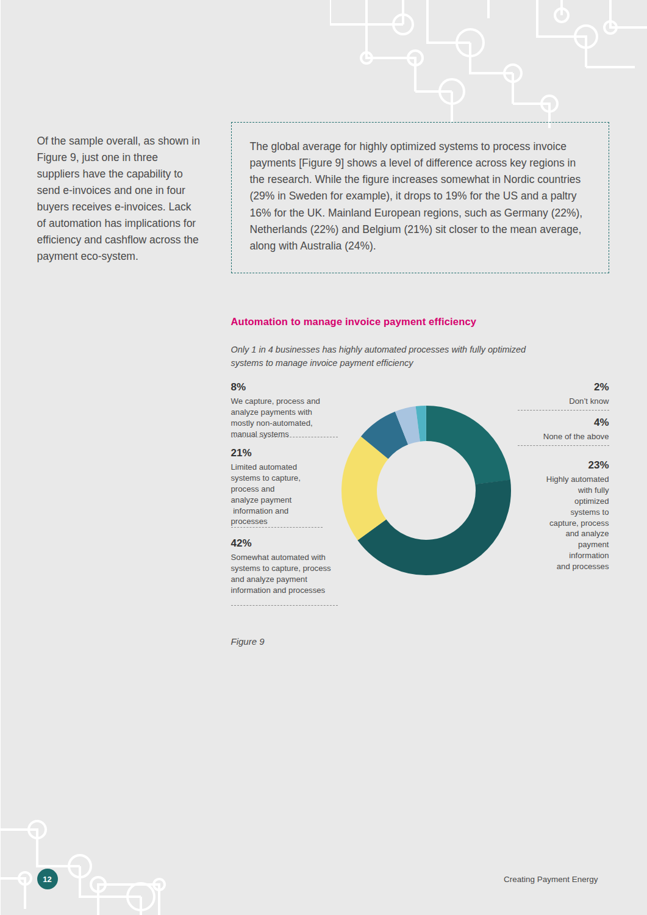Of the sample overall, as shown in Figure 9, just one in three suppliers have the capability to send e-invoices and one in four buyers receives e-invoices. Lack of automation has implications for efficiency and cashflow across the payment eco-system.
The global average for highly optimized systems to process invoice payments [Figure 9] shows a level of difference across key regions in the research. While the figure increases somewhat in Nordic countries (29% in Sweden for example), it drops to 19% for the US and a paltry 16% for the UK. Mainland European regions, such as Germany (22%), Netherlands (22%) and Belgium (21%) sit closer to the mean average, along with Australia (24%).
Automation to manage invoice payment efficiency
Only 1 in 4 businesses has highly automated processes with fully optimized systems to manage invoice payment efficiency
8% We capture, process and analyze payments with mostly non-automated, manual systems
21% Limited automated systems to capture, process and
analyze payment
information and
processes
42% Somewhat automated with systems to capture, process and analyze payment information and processes
2% Don’t know
4% None of the above
23% Highly automated
with fully
optimized
systems to
capture, process
and analyze
payment
information
and processes
Figure 9
12
Creating Payment Energy